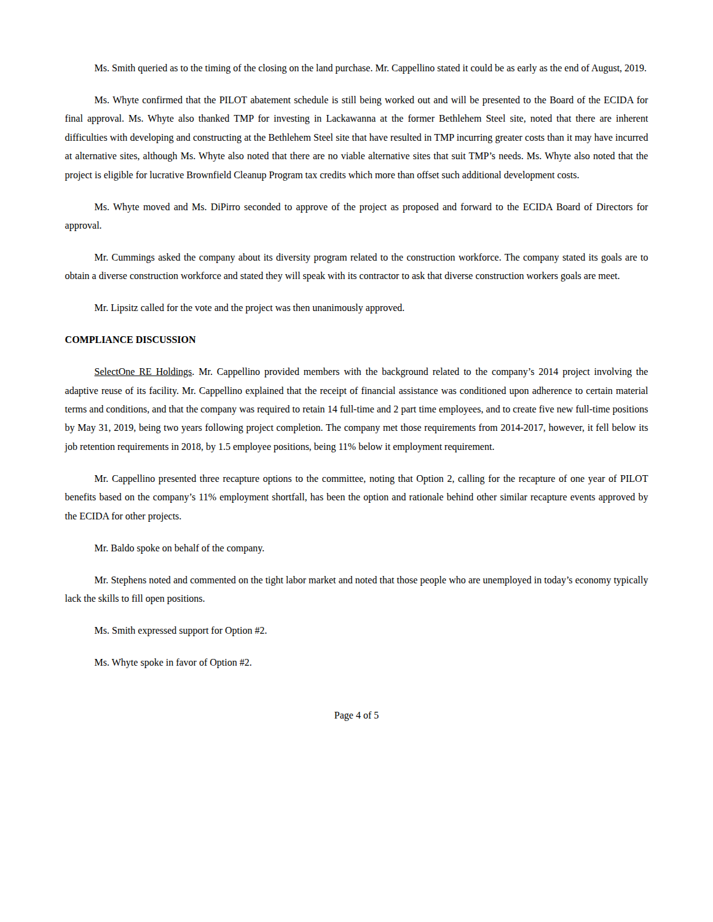Ms. Smith queried as to the timing of the closing on the land purchase. Mr. Cappellino stated it could be as early as the end of August, 2019.
Ms. Whyte confirmed that the PILOT abatement schedule is still being worked out and will be presented to the Board of the ECIDA for final approval. Ms. Whyte also thanked TMP for investing in Lackawanna at the former Bethlehem Steel site, noted that there are inherent difficulties with developing and constructing at the Bethlehem Steel site that have resulted in TMP incurring greater costs than it may have incurred at alternative sites, although Ms. Whyte also noted that there are no viable alternative sites that suit TMP’s needs. Ms. Whyte also noted that the project is eligible for lucrative Brownfield Cleanup Program tax credits which more than offset such additional development costs.
Ms. Whyte moved and Ms. DiPirro seconded to approve of the project as proposed and forward to the ECIDA Board of Directors for approval.
Mr. Cummings asked the company about its diversity program related to the construction workforce. The company stated its goals are to obtain a diverse construction workforce and stated they will speak with its contractor to ask that diverse construction workers goals are meet.
Mr. Lipsitz called for the vote and the project was then unanimously approved.
COMPLIANCE DISCUSSION
SelectOne RE Holdings. Mr. Cappellino provided members with the background related to the company’s 2014 project involving the adaptive reuse of its facility. Mr. Cappellino explained that the receipt of financial assistance was conditioned upon adherence to certain material terms and conditions, and that the company was required to retain 14 full-time and 2 part time employees, and to create five new full-time positions by May 31, 2019, being two years following project completion. The company met those requirements from 2014-2017, however, it fell below its job retention requirements in 2018, by 1.5 employee positions, being 11% below it employment requirement.
Mr. Cappellino presented three recapture options to the committee, noting that Option 2, calling for the recapture of one year of PILOT benefits based on the company’s 11% employment shortfall, has been the option and rationale behind other similar recapture events approved by the ECIDA for other projects.
Mr. Baldo spoke on behalf of the company.
Mr. Stephens noted and commented on the tight labor market and noted that those people who are unemployed in today’s economy typically lack the skills to fill open positions.
Ms. Smith expressed support for Option #2.
Ms. Whyte spoke in favor of Option #2.
Page 4 of 5